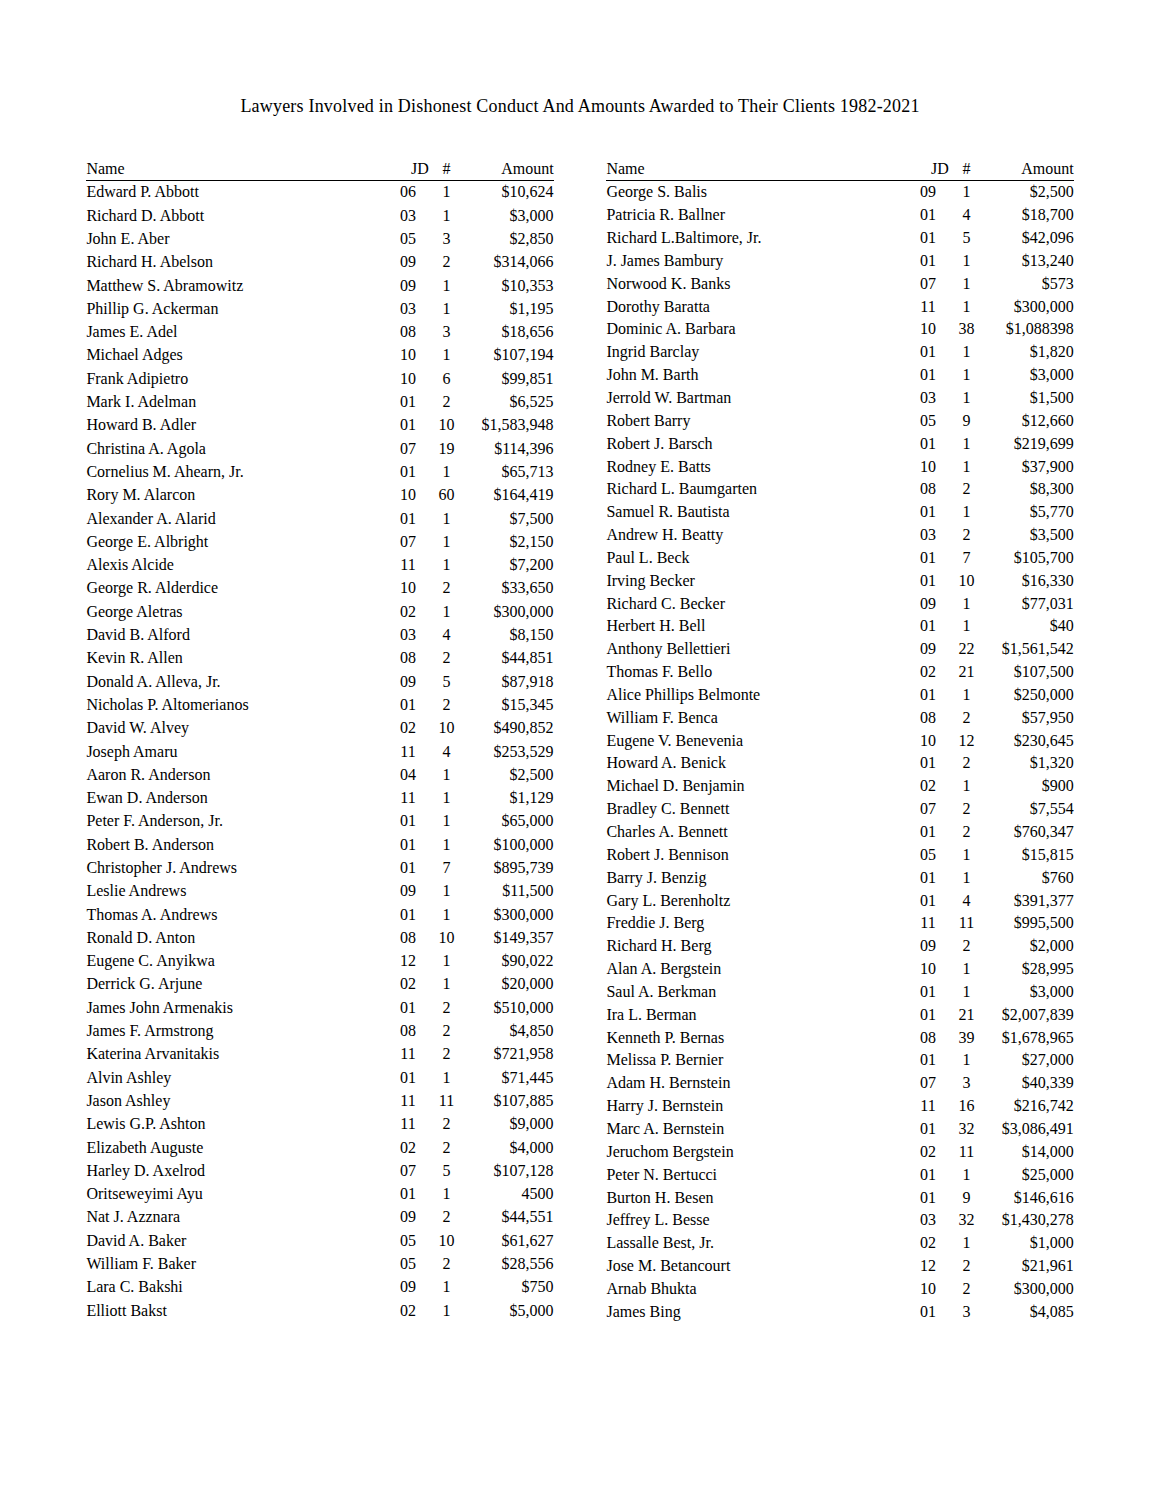Lawyers Involved in Dishonest Conduct And Amounts Awarded to Their Clients 1982-2021
| Name | JD | # | Amount |
| --- | --- | --- | --- |
| Edward P. Abbott | 06 | 1 | $10,624 |
| Richard D. Abbott | 03 | 1 | $3,000 |
| John E. Aber | 05 | 3 | $2,850 |
| Richard H. Abelson | 09 | 2 | $314,066 |
| Matthew S. Abramowitz | 09 | 1 | $10,353 |
| Phillip G. Ackerman | 03 | 1 | $1,195 |
| James E. Adel | 08 | 3 | $18,656 |
| Michael Adges | 10 | 1 | $107,194 |
| Frank Adipietro | 10 | 6 | $99,851 |
| Mark I. Adelman | 01 | 2 | $6,525 |
| Howard B. Adler | 01 | 10 | $1,583,948 |
| Christina A. Agola | 07 | 19 | $114,396 |
| Cornelius M. Ahearn, Jr. | 01 | 1 | $65,713 |
| Rory M. Alarcon | 10 | 60 | $164,419 |
| Alexander A. Alarid | 01 | 1 | $7,500 |
| George E. Albright | 07 | 1 | $2,150 |
| Alexis Alcide | 11 | 1 | $7,200 |
| George R. Alderdice | 10 | 2 | $33,650 |
| George Aletras | 02 | 1 | $300,000 |
| David B. Alford | 03 | 4 | $8,150 |
| Kevin R. Allen | 08 | 2 | $44,851 |
| Donald A. Alleva, Jr. | 09 | 5 | $87,918 |
| Nicholas P. Altomerianos | 01 | 2 | $15,345 |
| David W. Alvey | 02 | 10 | $490,852 |
| Joseph Amaru | 11 | 4 | $253,529 |
| Aaron R. Anderson | 04 | 1 | $2,500 |
| Ewan D. Anderson | 11 | 1 | $1,129 |
| Peter F. Anderson, Jr. | 01 | 1 | $65,000 |
| Robert B. Anderson | 01 | 1 | $100,000 |
| Christopher J. Andrews | 01 | 7 | $895,739 |
| Leslie Andrews | 09 | 1 | $11,500 |
| Thomas A. Andrews | 01 | 1 | $300,000 |
| Ronald D. Anton | 08 | 10 | $149,357 |
| Eugene C. Anyikwa | 12 | 1 | $90,022 |
| Derrick G. Arjune | 02 | 1 | $20,000 |
| James John Armenakis | 01 | 2 | $510,000 |
| James F. Armstrong | 08 | 2 | $4,850 |
| Katerina Arvanitakis | 11 | 2 | $721,958 |
| Alvin Ashley | 01 | 1 | $71,445 |
| Jason Ashley | 11 | 11 | $107,885 |
| Lewis G.P. Ashton | 11 | 2 | $9,000 |
| Elizabeth Auguste | 02 | 2 | $4,000 |
| Harley D. Axelrod | 07 | 5 | $107,128 |
| Oritseweyimi Ayu | 01 | 1 | 4500 |
| Nat J. Azznara | 09 | 2 | $44,551 |
| David A. Baker | 05 | 10 | $61,627 |
| William F. Baker | 05 | 2 | $28,556 |
| Lara C. Bakshi | 09 | 1 | $750 |
| Elliott Bakst | 02 | 1 | $5,000 |
| Name | JD | # | Amount |
| --- | --- | --- | --- |
| George S. Balis | 09 | 1 | $2,500 |
| Patricia R. Ballner | 01 | 4 | $18,700 |
| Richard L.Baltimore, Jr. | 01 | 5 | $42,096 |
| J. James Bambury | 01 | 1 | $13,240 |
| Norwood K. Banks | 07 | 1 | $573 |
| Dorothy Baratta | 11 | 1 | $300,000 |
| Dominic A. Barbara | 10 | 38 | $1,088398 |
| Ingrid Barclay | 01 | 1 | $1,820 |
| John M. Barth | 01 | 1 | $3,000 |
| Jerrold W. Bartman | 03 | 1 | $1,500 |
| Robert Barry | 05 | 9 | $12,660 |
| Robert J. Barsch | 01 | 1 | $219,699 |
| Rodney E. Batts | 10 | 1 | $37,900 |
| Richard L. Baumgarten | 08 | 2 | $8,300 |
| Samuel R. Bautista | 01 | 1 | $5,770 |
| Andrew H. Beatty | 03 | 2 | $3,500 |
| Paul L. Beck | 01 | 7 | $105,700 |
| Irving Becker | 01 | 10 | $16,330 |
| Richard C. Becker | 09 | 1 | $77,031 |
| Herbert H. Bell | 01 | 1 | $40 |
| Anthony Bellettieri | 09 | 22 | $1,561,542 |
| Thomas F. Bello | 02 | 21 | $107,500 |
| Alice Phillips Belmonte | 01 | 1 | $250,000 |
| William F. Benca | 08 | 2 | $57,950 |
| Eugene V. Benevenia | 10 | 12 | $230,645 |
| Howard A. Benick | 01 | 2 | $1,320 |
| Michael D. Benjamin | 02 | 1 | $900 |
| Bradley C. Bennett | 07 | 2 | $7,554 |
| Charles A. Bennett | 01 | 2 | $760,347 |
| Robert J. Bennison | 05 | 1 | $15,815 |
| Barry J. Benzig | 01 | 1 | $760 |
| Gary L. Berenholtz | 01 | 4 | $391,377 |
| Freddie J. Berg | 11 | 11 | $995,500 |
| Richard H. Berg | 09 | 2 | $2,000 |
| Alan A. Bergstein | 10 | 1 | $28,995 |
| Saul A. Berkman | 01 | 1 | $3,000 |
| Ira L. Berman | 01 | 21 | $2,007,839 |
| Kenneth P. Bernas | 08 | 39 | $1,678,965 |
| Melissa P. Bernier | 01 | 1 | $27,000 |
| Adam H. Bernstein | 07 | 3 | $40,339 |
| Harry J. Bernstein | 11 | 16 | $216,742 |
| Marc A. Bernstein | 01 | 32 | $3,086,491 |
| Jeruchom Bergstein | 02 | 11 | $14,000 |
| Peter N. Bertucci | 01 | 1 | $25,000 |
| Burton H. Besen | 01 | 9 | $146,616 |
| Jeffrey L. Besse | 03 | 32 | $1,430,278 |
| Lassalle Best, Jr. | 02 | 1 | $1,000 |
| Jose M. Betancourt | 12 | 2 | $21,961 |
| Arnab Bhukta | 10 | 2 | $300,000 |
| James Bing | 01 | 3 | $4,085 |